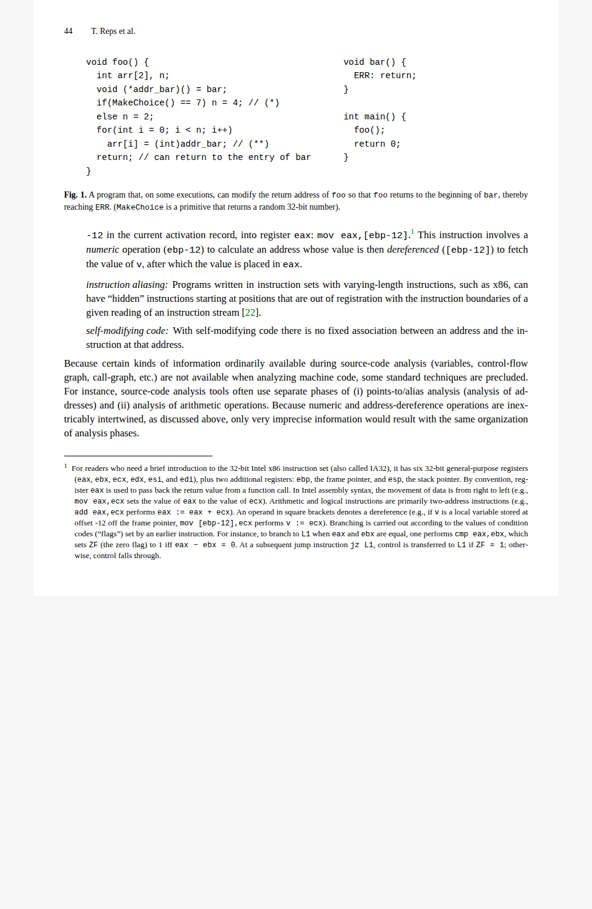44 T. Reps et al.
void foo() {
  int arr[2], n;
  void (*addr_bar)() = bar;
  if(MakeChoice() == 7) n = 4; // (*)
  else n = 2;
  for(int i = 0; i < n; i++)
    arr[i] = (int)addr_bar; // (**)
  return; // can return to the entry of bar
}
void bar() {
  ERR: return;
}

int main() {
  foo();
  return 0;
}
Fig. 1. A program that, on some executions, can modify the return address of foo so that foo returns to the beginning of bar, thereby reaching ERR. (MakeChoice is a primitive that returns a random 32-bit number).
-12 in the current activation record, into register eax: mov eax,[ebp-12].1 This instruction involves a numeric operation (ebp-12) to calculate an address whose value is then dereferenced ([ebp-12]) to fetch the value of v, after which the value is placed in eax.
instruction aliasing:
Programs written in instruction sets with varying-length instructions, such as x86, can have “hidden” instructions starting at positions that are out of registration with the instruction boundaries of a given reading of an instruction stream [22].
self-modifying code:
With self-modifying code there is no fixed association between an address and the instruction at that address.
Because certain kinds of information ordinarily available during source-code analysis (variables, control-flow graph, call-graph, etc.) are not available when analyzing machine code, some standard techniques are precluded. For instance, source-code analysis tools often use separate phases of (i) points-to/alias analysis (analysis of addresses) and (ii) analysis of arithmetic operations. Because numeric and address-dereference operations are inextricably intertwined, as discussed above, only very imprecise information would result with the same organization of analysis phases.
1 For readers who need a brief introduction to the 32-bit Intel x86 instruction set (also called IA32), it has six 32-bit general-purpose registers (eax, ebx, ecx, edx, esi, and edi), plus two additional registers: ebp, the frame pointer, and esp, the stack pointer. By convention, register eax is used to pass back the return value from a function call. In Intel assembly syntax, the movement of data is from right to left (e.g., mov eax,ecx sets the value of eax to the value of ecx). Arithmetic and logical instructions are primarily two-address instructions (e.g., add eax,ecx performs eax := eax + ecx). An operand in square brackets denotes a dereference (e.g., if v is a local variable stored at offset -12 off the frame pointer, mov [ebp-12],ecx performs v := ecx). Branching is carried out according to the values of condition codes (“flags”) set by an earlier instruction. For instance, to branch to L1 when eax and ebx are equal, one performs cmp eax,ebx, which sets ZF (the zero flag) to 1 iff eax − ebx = 0. At a subsequent jump instruction jz L1, control is transferred to L1 if ZF = 1; otherwise, control falls through.